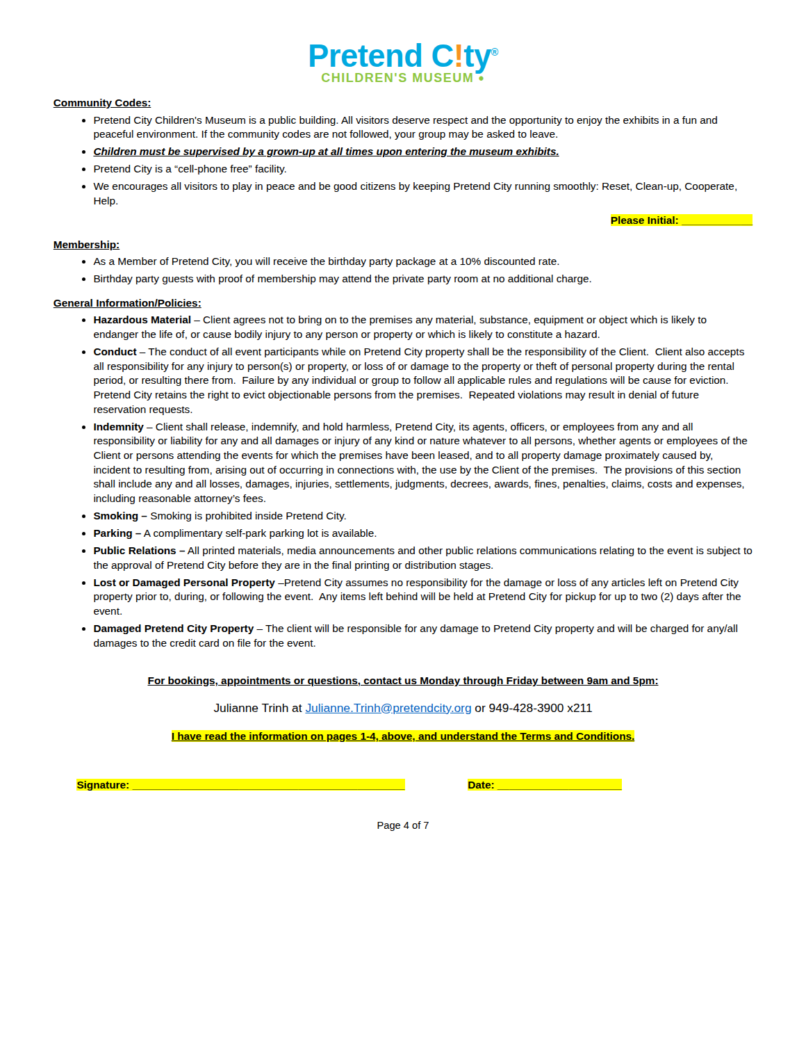Pretend C!ty®
CHILDREN'S MUSEUM •
Community Codes:
Pretend City Children's Museum is a public building. All visitors deserve respect and the opportunity to enjoy the exhibits in a fun and peaceful environment. If the community codes are not followed, your group may be asked to leave.
Children must be supervised by a grown-up at all times upon entering the museum exhibits.
Pretend City is a “cell-phone free” facility.
We encourages all visitors to play in peace and be good citizens by keeping Pretend City running smoothly: Reset, Clean-up, Cooperate, Help.
Please Initial: ____________
Membership:
As a Member of Pretend City, you will receive the birthday party package at a 10% discounted rate.
Birthday party guests with proof of membership may attend the private party room at no additional charge.
General Information/Policies:
Hazardous Material – Client agrees not to bring on to the premises any material, substance, equipment or object which is likely to endanger the life of, or cause bodily injury to any person or property or which is likely to constitute a hazard.
Conduct – The conduct of all event participants while on Pretend City property shall be the responsibility of the Client. Client also accepts all responsibility for any injury to person(s) or property, or loss of or damage to the property or theft of personal property during the rental period, or resulting there from. Failure by any individual or group to follow all applicable rules and regulations will be cause for eviction. Pretend City retains the right to evict objectionable persons from the premises. Repeated violations may result in denial of future reservation requests.
Indemnity – Client shall release, indemnify, and hold harmless, Pretend City, its agents, officers, or employees from any and all responsibility or liability for any and all damages or injury of any kind or nature whatever to all persons, whether agents or employees of the Client or persons attending the events for which the premises have been leased, and to all property damage proximately caused by, incident to resulting from, arising out of occurring in connections with, the use by the Client of the premises. The provisions of this section shall include any and all losses, damages, injuries, settlements, judgments, decrees, awards, fines, penalties, claims, costs and expenses, including reasonable attorney’s fees.
Smoking – Smoking is prohibited inside Pretend City.
Parking – A complimentary self-park parking lot is available.
Public Relations – All printed materials, media announcements and other public relations communications relating to the event is subject to the approval of Pretend City before they are in the final printing or distribution stages.
Lost or Damaged Personal Property –Pretend City assumes no responsibility for the damage or loss of any articles left on Pretend City property prior to, during, or following the event. Any items left behind will be held at Pretend City for pickup for up to two (2) days after the event.
Damaged Pretend City Property – The client will be responsible for any damage to Pretend City property and will be charged for any/all damages to the credit card on file for the event.
For bookings, appointments or questions, contact us Monday through Friday between 9am and 5pm:
Julianne Trinh at Julianne.Trinh@pretendcity.org or 949-428-3900 x211
I have read the information on pages 1-4, above, and understand the Terms and Conditions.
Signature: ______________________________________________ Date: _____________________
Page 4 of 7